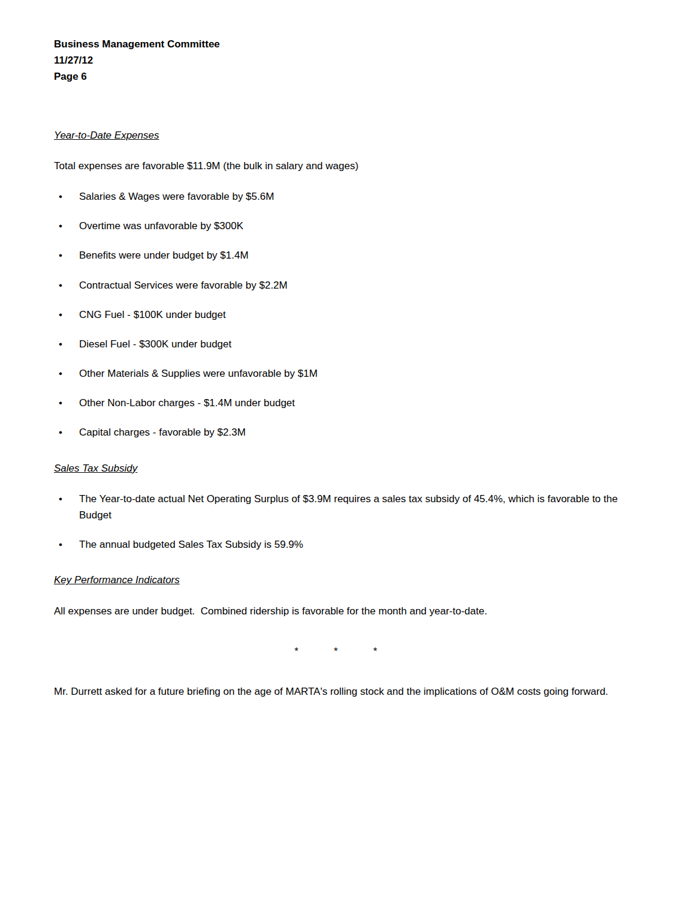Business Management Committee
11/27/12
Page 6
Year-to-Date Expenses
Total expenses are favorable $11.9M (the bulk in salary and wages)
Salaries & Wages were favorable by $5.6M
Overtime was unfavorable by $300K
Benefits were under budget by $1.4M
Contractual Services were favorable by $2.2M
CNG Fuel - $100K under budget
Diesel Fuel - $300K under budget
Other Materials & Supplies were unfavorable by $1M
Other Non-Labor charges - $1.4M under budget
Capital charges - favorable by $2.3M
Sales Tax Subsidy
The Year-to-date actual Net Operating Surplus of $3.9M requires a sales tax subsidy of 45.4%, which is favorable to the Budget
The annual budgeted Sales Tax Subsidy is 59.9%
Key Performance Indicators
All expenses are under budget. Combined ridership is favorable for the month and year-to-date.
* * *
Mr. Durrett asked for a future briefing on the age of MARTA's rolling stock and the implications of O&M costs going forward.